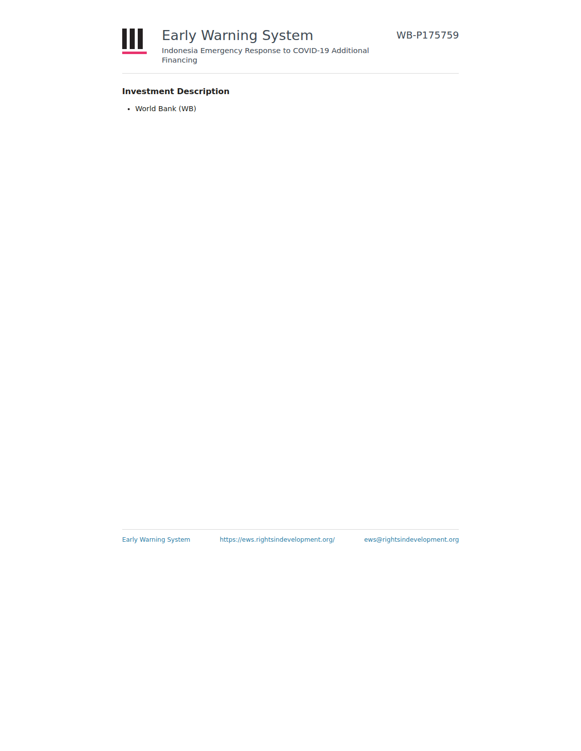Early Warning System
Indonesia Emergency Response to COVID-19 Additional Financing
WB-P175759
Investment Description
World Bank (WB)
Early Warning System
https://ews.rightsindevelopment.org/
ews@rightsindevelopment.org